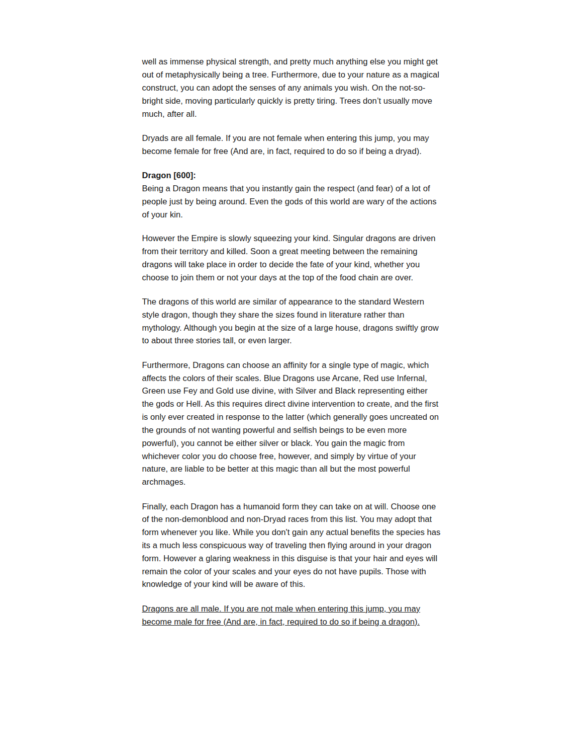well as immense physical strength, and pretty much anything else you might get out of metaphysically being a tree. Furthermore, due to your nature as a magical construct, you can adopt the senses of any animals you wish. On the not-so-bright side, moving particularly quickly is pretty tiring. Trees don’t usually move much, after all.
Dryads are all female. If you are not female when entering this jump, you may become female for free (And are, in fact, required to do so if being a dryad).
Dragon [600]:
Being a Dragon means that you instantly gain the respect (and fear) of a lot of people just by being around. Even the gods of this world are wary of the actions of your kin.
However the Empire is slowly squeezing your kind. Singular dragons are driven from their territory and killed. Soon a great meeting between the remaining dragons will take place in order to decide the fate of your kind, whether you choose to join them or not your days at the top of the food chain are over.
The dragons of this world are similar of appearance to the standard Western style dragon, though they share the sizes found in literature rather than mythology. Although you begin at the size of a large house, dragons swiftly grow to about three stories tall, or even larger.
Furthermore, Dragons can choose an affinity for a single type of magic, which affects the colors of their scales. Blue Dragons use Arcane, Red use Infernal, Green use Fey and Gold use divine, with Silver and Black representing either the gods or Hell. As this requires direct divine intervention to create, and the first is only ever created in response to the latter (which generally goes uncreated on the grounds of not wanting powerful and selfish beings to be even more powerful), you cannot be either silver or black. You gain the magic from whichever color you do choose free, however, and simply by virtue of your nature, are liable to be better at this magic than all but the most powerful archmages.
Finally, each Dragon has a humanoid form they can take on at will. Choose one of the non-demonblood and non-Dryad races from this list. You may adopt that form whenever you like. While you don't gain any actual benefits the species has its a much less conspicuous way of traveling then flying around in your dragon form. However a glaring weakness in this disguise is that your hair and eyes will remain the color of your scales and your eyes do not have pupils. Those with knowledge of your kind will be aware of this.
Dragons are all male. If you are not male when entering this jump, you may become male for free (And are, in fact, required to do so if being a dragon).